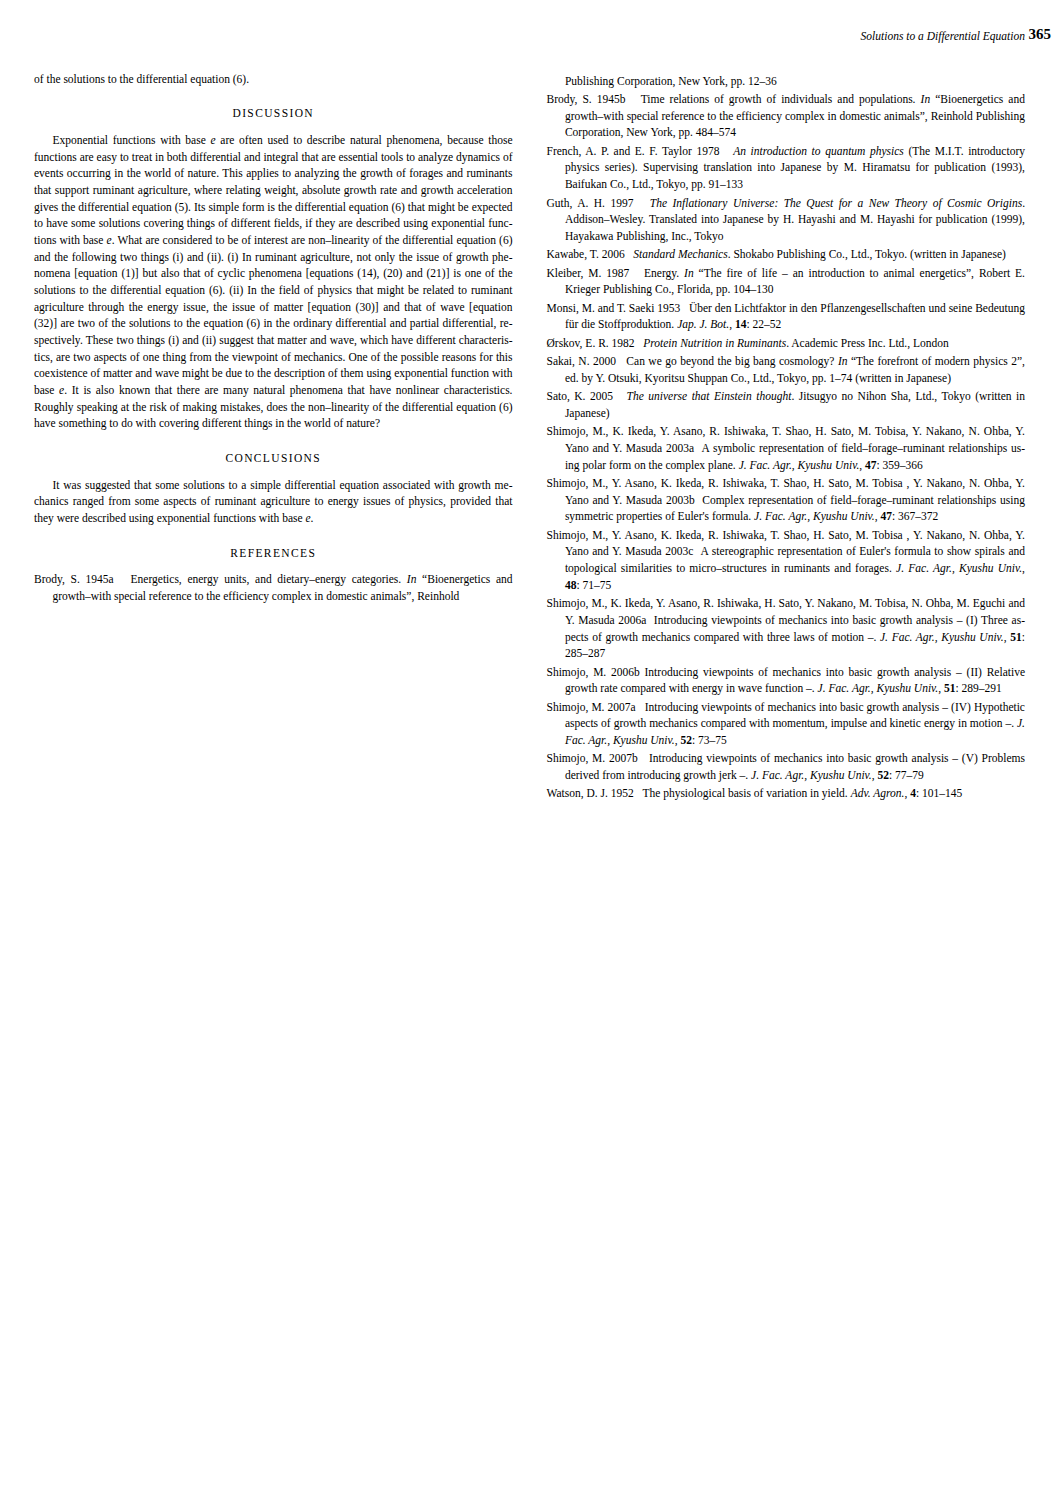Solutions to a Differential Equation 365
of the solutions to the differential equation (6).
Discussion
Exponential functions with base e are often used to describe natural phenomena, because those functions are easy to treat in both differential and integral that are essential tools to analyze dynamics of events occurring in the world of nature. This applies to analyzing the growth of forages and ruminants that support ruminant agriculture, where relating weight, absolute growth rate and growth acceleration gives the differential equation (5). Its simple form is the differential equation (6) that might be expected to have some solutions covering things of different fields, if they are described using exponential functions with base e. What are considered to be of interest are non–linearity of the differential equation (6) and the following two things (i) and (ii). (i) In ruminant agriculture, not only the issue of growth phenomena [equation (1)] but also that of cyclic phenomena [equations (14), (20) and (21)] is one of the solutions to the differential equation (6). (ii) In the field of physics that might be related to ruminant agriculture through the energy issue, the issue of matter [equation (30)] and that of wave [equation (32)] are two of the solutions to the equation (6) in the ordinary differential and partial differential, respectively. These two things (i) and (ii) suggest that matter and wave, which have different characteristics, are two aspects of one thing from the viewpoint of mechanics. One of the possible reasons for this coexistence of matter and wave might be due to the description of them using exponential function with base e. It is also known that there are many natural phenomena that have nonlinear characteristics. Roughly speaking at the risk of making mistakes, does the non–linearity of the differential equation (6) have something to do with covering different things in the world of nature?
Conclusions
It was suggested that some solutions to a simple differential equation associated with growth mechanics ranged from some aspects of ruminant agriculture to energy issues of physics, provided that they were described using exponential functions with base e.
References
Brody, S. 1945a Energetics, energy units, and dietary–energy categories. In “Bioenergetics and growth–with special reference to the efficiency complex in domestic animals”, Reinhold
Publishing Corporation, New York, pp. 12–36
Brody, S. 1945b Time relations of growth of individuals and populations. In “Bioenergetics and growth–with special reference to the efficiency complex in domestic animals”, Reinhold Publishing Corporation, New York, pp. 484–574
French, A. P. and E. F. Taylor 1978 An introduction to quantum physics (The M.I.T. introductory physics series). Supervising translation into Japanese by M. Hiramatsu for publication (1993), Baifukan Co., Ltd., Tokyo, pp. 91–133
Guth, A. H. 1997 The Inflationary Universe: The Quest for a New Theory of Cosmic Origins. Addison–Wesley. Translated into Japanese by H. Hayashi and M. Hayashi for publication (1999), Hayakawa Publishing, Inc., Tokyo
Kawabe, T. 2006 Standard Mechanics. Shokabo Publishing Co., Ltd., Tokyo. (written in Japanese)
Kleiber, M. 1987 Energy. In “The fire of life – an introduction to animal energetics”, Robert E. Krieger Publishing Co., Florida, pp. 104–130
Monsi, M. and T. Saeki 1953 Über den Lichtfaktor in den Pflanzengesellschaften und seine Bedeutung für die Stoffproduktion. Jap. J. Bot., 14: 22–52
Ørskov, E. R. 1982 Protein Nutrition in Ruminants. Academic Press Inc. Ltd., London
Sakai, N. 2000 Can we go beyond the big bang cosmology? In “The forefront of modern physics 2”, ed. by Y. Otsuki, Kyoritsu Shuppan Co., Ltd., Tokyo, pp. 1–74 (written in Japanese)
Sato, K. 2005 The universe that Einstein thought. Jitsugyo no Nihon Sha, Ltd., Tokyo (written in Japanese)
Shimojo, M., K. Ikeda, Y. Asano, R. Ishiwaka, T. Shao, H. Sato, M. Tobisa, Y. Nakano, N. Ohba, Y. Yano and Y. Masuda 2003a A symbolic representation of field–forage–ruminant relationships using polar form on the complex plane. J. Fac. Agr., Kyushu Univ., 47: 359–366
Shimojo, M., Y. Asano, K. Ikeda, R. Ishiwaka, T. Shao, H. Sato, M. Tobisa , Y. Nakano, N. Ohba, Y. Yano and Y. Masuda 2003b Complex representation of field–forage–ruminant relationships using symmetric properties of Euler's formula. J. Fac. Agr., Kyushu Univ., 47: 367–372
Shimojo, M., Y. Asano, K. Ikeda, R. Ishiwaka, T. Shao, H. Sato, M. Tobisa , Y. Nakano, N. Ohba, Y. Yano and Y. Masuda 2003c A stereographic representation of Euler's formula to show spirals and topological similarities to micro–structures in ruminants and forages. J. Fac. Agr., Kyushu Univ., 48: 71–75
Shimojo, M., K. Ikeda, Y. Asano, R. Ishiwaka, H. Sato, Y. Nakano, M. Tobisa, N. Ohba, M. Eguchi and Y. Masuda 2006a Introducing viewpoints of mechanics into basic growth analysis – (I) Three aspects of growth mechanics compared with three laws of motion –. J. Fac. Agr., Kyushu Univ., 51: 285–287
Shimojo, M. 2006b Introducing viewpoints of mechanics into basic growth analysis – (II) Relative growth rate compared with energy in wave function –. J. Fac. Agr., Kyushu Univ., 51: 289–291
Shimojo, M. 2007a Introducing viewpoints of mechanics into basic growth analysis – (IV) Hypothetic aspects of growth mechanics compared with momentum, impulse and kinetic energy in motion –. J. Fac. Agr., Kyushu Univ., 52: 73–75
Shimojo, M. 2007b Introducing viewpoints of mechanics into basic growth analysis – (V) Problems derived from introducing growth jerk –. J. Fac. Agr., Kyushu Univ., 52: 77–79
Watson, D. J. 1952 The physiological basis of variation in yield. Adv. Agron., 4: 101–145